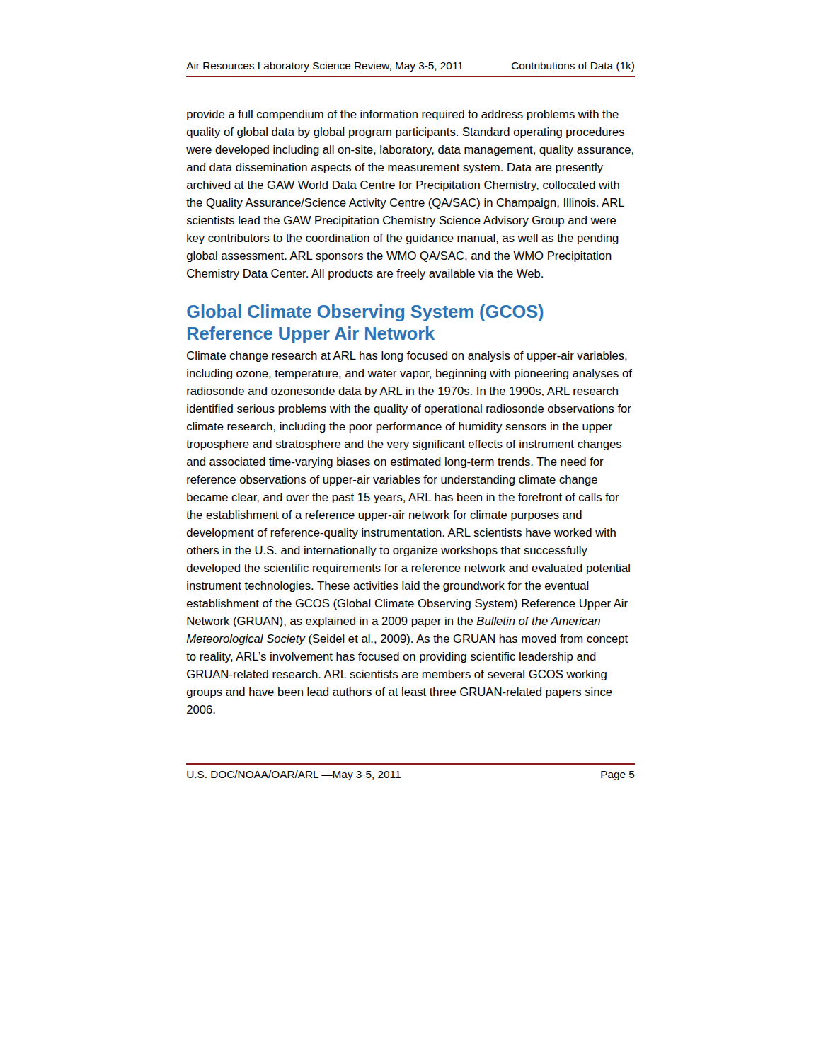Air Resources Laboratory Science Review, May 3-5, 2011 Contributions of Data (1k)
provide a full compendium of the information required to address problems with the quality of global data by global program participants. Standard operating procedures were developed including all on-site, laboratory, data management, quality assurance, and data dissemination aspects of the measurement system. Data are presently archived at the GAW World Data Centre for Precipitation Chemistry, collocated with the Quality Assurance/Science Activity Centre (QA/SAC) in Champaign, Illinois. ARL scientists lead the GAW Precipitation Chemistry Science Advisory Group and were key contributors to the coordination of the guidance manual, as well as the pending global assessment. ARL sponsors the WMO QA/SAC, and the WMO Precipitation Chemistry Data Center. All products are freely available via the Web.
Global Climate Observing System (GCOS) Reference Upper Air Network
Climate change research at ARL has long focused on analysis of upper-air variables, including ozone, temperature, and water vapor, beginning with pioneering analyses of radiosonde and ozonesonde data by ARL in the 1970s. In the 1990s, ARL research identified serious problems with the quality of operational radiosonde observations for climate research, including the poor performance of humidity sensors in the upper troposphere and stratosphere and the very significant effects of instrument changes and associated time-varying biases on estimated long-term trends. The need for reference observations of upper-air variables for understanding climate change became clear, and over the past 15 years, ARL has been in the forefront of calls for the establishment of a reference upper-air network for climate purposes and development of reference-quality instrumentation. ARL scientists have worked with others in the U.S. and internationally to organize workshops that successfully developed the scientific requirements for a reference network and evaluated potential instrument technologies. These activities laid the groundwork for the eventual establishment of the GCOS (Global Climate Observing System) Reference Upper Air Network (GRUAN), as explained in a 2009 paper in the Bulletin of the American Meteorological Society (Seidel et al., 2009). As the GRUAN has moved from concept to reality, ARL’s involvement has focused on providing scientific leadership and GRUAN-related research. ARL scientists are members of several GCOS working groups and have been lead authors of at least three GRUAN-related papers since 2006.
U.S. DOC/NOAA/OAR/ARL —May 3-5, 2011 Page 5